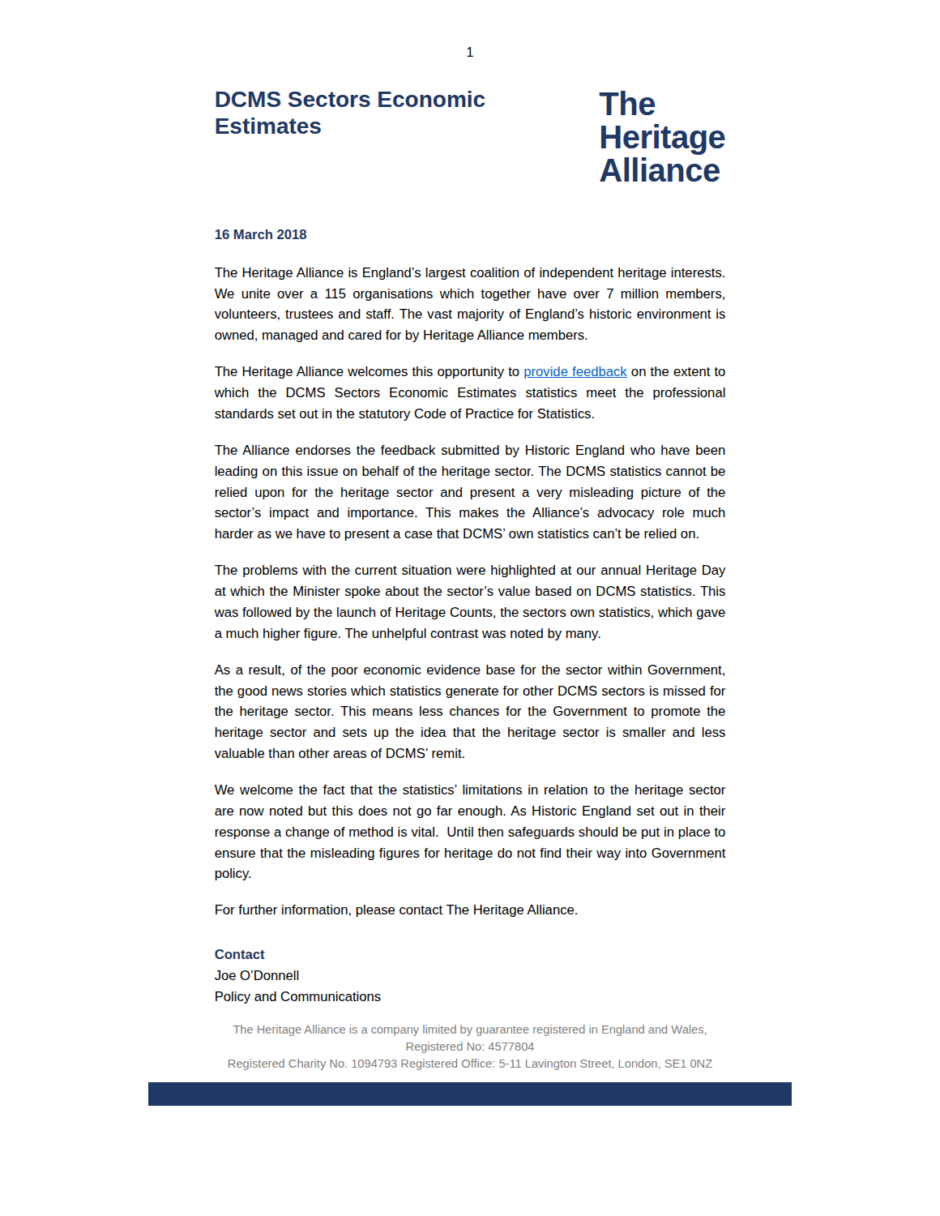1
DCMS Sectors Economic Estimates
The Heritage Alliance
16 March 2018
The Heritage Alliance is England’s largest coalition of independent heritage interests. We unite over a 115 organisations which together have over 7 million members, volunteers, trustees and staff. The vast majority of England’s historic environment is owned, managed and cared for by Heritage Alliance members.
The Heritage Alliance welcomes this opportunity to provide feedback on the extent to which the DCMS Sectors Economic Estimates statistics meet the professional standards set out in the statutory Code of Practice for Statistics.
The Alliance endorses the feedback submitted by Historic England who have been leading on this issue on behalf of the heritage sector. The DCMS statistics cannot be relied upon for the heritage sector and present a very misleading picture of the sector’s impact and importance. This makes the Alliance’s advocacy role much harder as we have to present a case that DCMS’ own statistics can’t be relied on.
The problems with the current situation were highlighted at our annual Heritage Day at which the Minister spoke about the sector’s value based on DCMS statistics. This was followed by the launch of Heritage Counts, the sectors own statistics, which gave a much higher figure. The unhelpful contrast was noted by many.
As a result, of the poor economic evidence base for the sector within Government, the good news stories which statistics generate for other DCMS sectors is missed for the heritage sector. This means less chances for the Government to promote the heritage sector and sets up the idea that the heritage sector is smaller and less valuable than other areas of DCMS’ remit.
We welcome the fact that the statistics’ limitations in relation to the heritage sector are now noted but this does not go far enough. As Historic England set out in their response a change of method is vital. Until then safeguards should be put in place to ensure that the misleading figures for heritage do not find their way into Government policy.
For further information, please contact The Heritage Alliance.
Contact
Joe O’Donnell
Policy and Communications
The Heritage Alliance is a company limited by guarantee registered in England and Wales, Registered No: 4577804
Registered Charity No. 1094793 Registered Office: 5-11 Lavington Street, London, SE1 0NZ